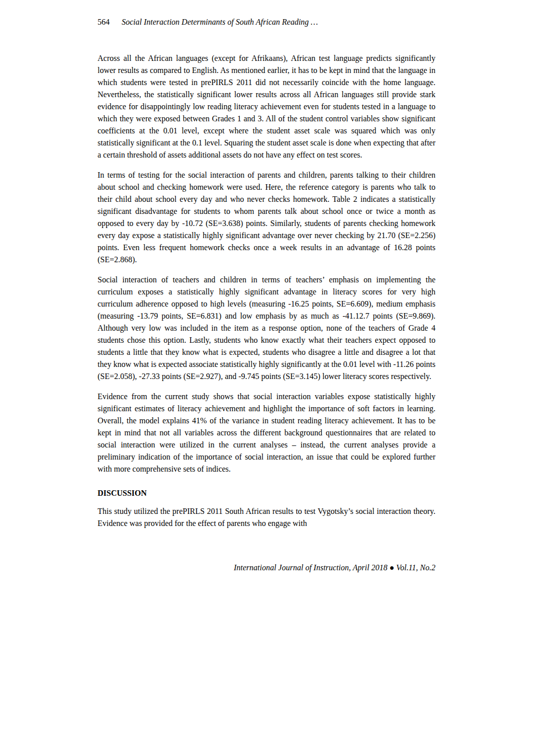564 Social Interaction Determinants of South African Reading …
Across all the African languages (except for Afrikaans), African test language predicts significantly lower results as compared to English. As mentioned earlier, it has to be kept in mind that the language in which students were tested in prePIRLS 2011 did not necessarily coincide with the home language. Nevertheless, the statistically significant lower results across all African languages still provide stark evidence for disappointingly low reading literacy achievement even for students tested in a language to which they were exposed between Grades 1 and 3. All of the student control variables show significant coefficients at the 0.01 level, except where the student asset scale was squared which was only statistically significant at the 0.1 level. Squaring the student asset scale is done when expecting that after a certain threshold of assets additional assets do not have any effect on test scores.
In terms of testing for the social interaction of parents and children, parents talking to their children about school and checking homework were used. Here, the reference category is parents who talk to their child about school every day and who never checks homework. Table 2 indicates a statistically significant disadvantage for students to whom parents talk about school once or twice a month as opposed to every day by -10.72 (SE=3.638) points. Similarly, students of parents checking homework every day expose a statistically highly significant advantage over never checking by 21.70 (SE=2.256) points. Even less frequent homework checks once a week results in an advantage of 16.28 points (SE=2.868).
Social interaction of teachers and children in terms of teachers’ emphasis on implementing the curriculum exposes a statistically highly significant advantage in literacy scores for very high curriculum adherence opposed to high levels (measuring -16.25 points, SE=6.609), medium emphasis (measuring -13.79 points, SE=6.831) and low emphasis by as much as -41.12.7 points (SE=9.869). Although very low was included in the item as a response option, none of the teachers of Grade 4 students chose this option. Lastly, students who know exactly what their teachers expect opposed to students a little that they know what is expected, students who disagree a little and disagree a lot that they know what is expected associate statistically highly significantly at the 0.01 level with -11.26 points (SE=2.058), -27.33 points (SE=2.927), and -9.745 points (SE=3.145) lower literacy scores respectively.
Evidence from the current study shows that social interaction variables expose statistically highly significant estimates of literacy achievement and highlight the importance of soft factors in learning. Overall, the model explains 41% of the variance in student reading literacy achievement. It has to be kept in mind that not all variables across the different background questionnaires that are related to social interaction were utilized in the current analyses – instead, the current analyses provide a preliminary indication of the importance of social interaction, an issue that could be explored further with more comprehensive sets of indices.
Discussion
This study utilized the prePIRLS 2011 South African results to test Vygotsky’s social interaction theory. Evidence was provided for the effect of parents who engage with
International Journal of Instruction, April 2018 ● Vol.11, No.2